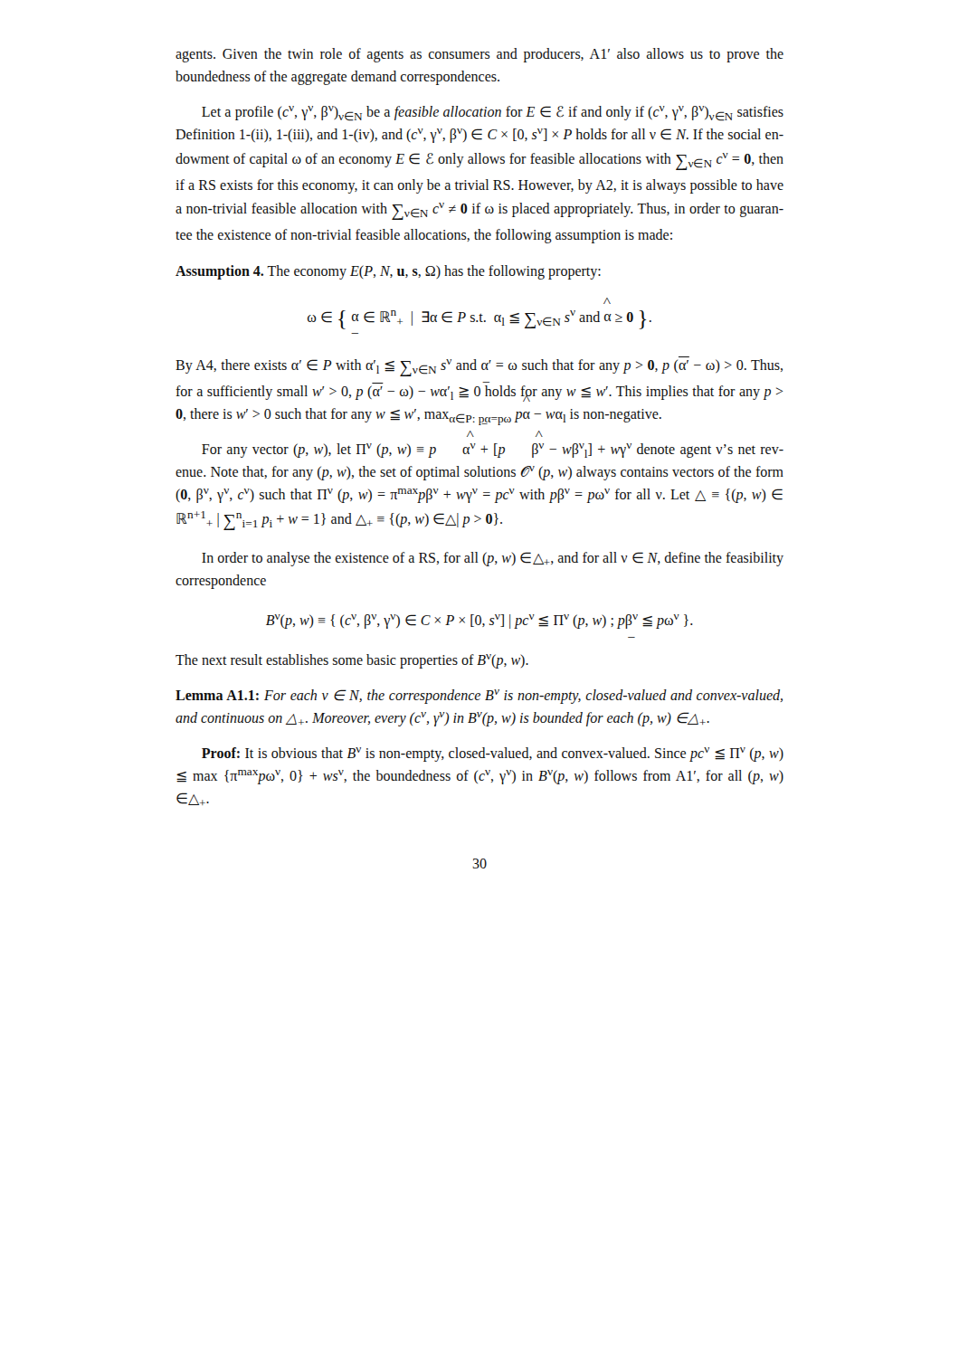agents. Given the twin role of agents as consumers and producers, A1′ also allows us to prove the boundedness of the aggregate demand correspondences.
Let a profile (cν, γν, βν)ν∈N be a feasible allocation for E ∈ ℰ if and only if (cν, γν, βν)ν∈N satisfies Definition 1-(ii), 1-(iii), and 1-(iv), and (cν, γν, βν) ∈ C × [0, sν] × P holds for all ν ∈ N. If the social endowment of capital ω of an economy E ∈ ℰ only allows for feasible allocations with ∑ν∈N cν = 0, then if a RS exists for this economy, it can only be a trivial RS. However, by A2, it is always possible to have a non-trivial feasible allocation with ∑ν∈N cν ≠ 0 if ω is placed appropriately. Thus, in order to guarantee the existence of non-trivial feasible allocations, the following assumption is made:
Assumption 4. The economy E(P, N, u, s, Ω) has the following property:
ω ∈ { α ∈ ℝn+ | ∃α ∈ P s.t. αl ≦ ∑ν∈N sν and α ≥ 0 }.
By A4, there exists α′ ∈ P with α′l ≦ ∑ν∈N sν and α′ = ω such that for any p > 0, p (α′ − ω) > 0. Thus, for a sufficiently small w′ > 0, p (α′ − ω) − wα′l ≧ 0 holds for any w ≦ w′. This implies that for any p > 0, there is w′ > 0 such that for any w ≦ w′, maxα∈P: pα=pω pα − wαl is non-negative.
For any vector (p, w), let Πν (p, w) ≡ pαν + [pβν − wβνl] + wγν denote agent ν’s net revenue. Note that, for any (p, w), the set of optimal solutions 𝒪ν (p, w) always contains vectors of the form (0, βν, γν, cν) such that Πν (p, w) = πmaxpβν + wγν = pcν with pβν = pων for all ν. Let △ ≡ {(p, w) ∈ ℝn+1+ | ∑ni=1 pi + w = 1} and △+ ≡ {(p, w) ∈△| p > 0}.
In order to analyse the existence of a RS, for all (p, w) ∈△+, and for all ν ∈ N, define the feasibility correspondence
Bν(p, w) ≡ { (cν, βν, γν) ∈ C × P × [0, sν] | pcν ≦ Πν (p, w) ; pβν ≦ pων }.
The next result establishes some basic properties of Bν(p, w).
Lemma A1.1: For each ν ∈ N, the correspondence Bν is non-empty, closed-valued and convex-valued, and continuous on △+. Moreover, every (cν, γν) in Bν(p, w) is bounded for each (p, w) ∈△+.
Proof: It is obvious that Bν is non-empty, closed-valued, and convex-valued. Since pcν ≦ Πν (p, w) ≦ max {πmaxpων, 0} + wsν, the boundedness of (cν, γν) in Bν(p, w) follows from A1′, for all (p, w) ∈△+.
30